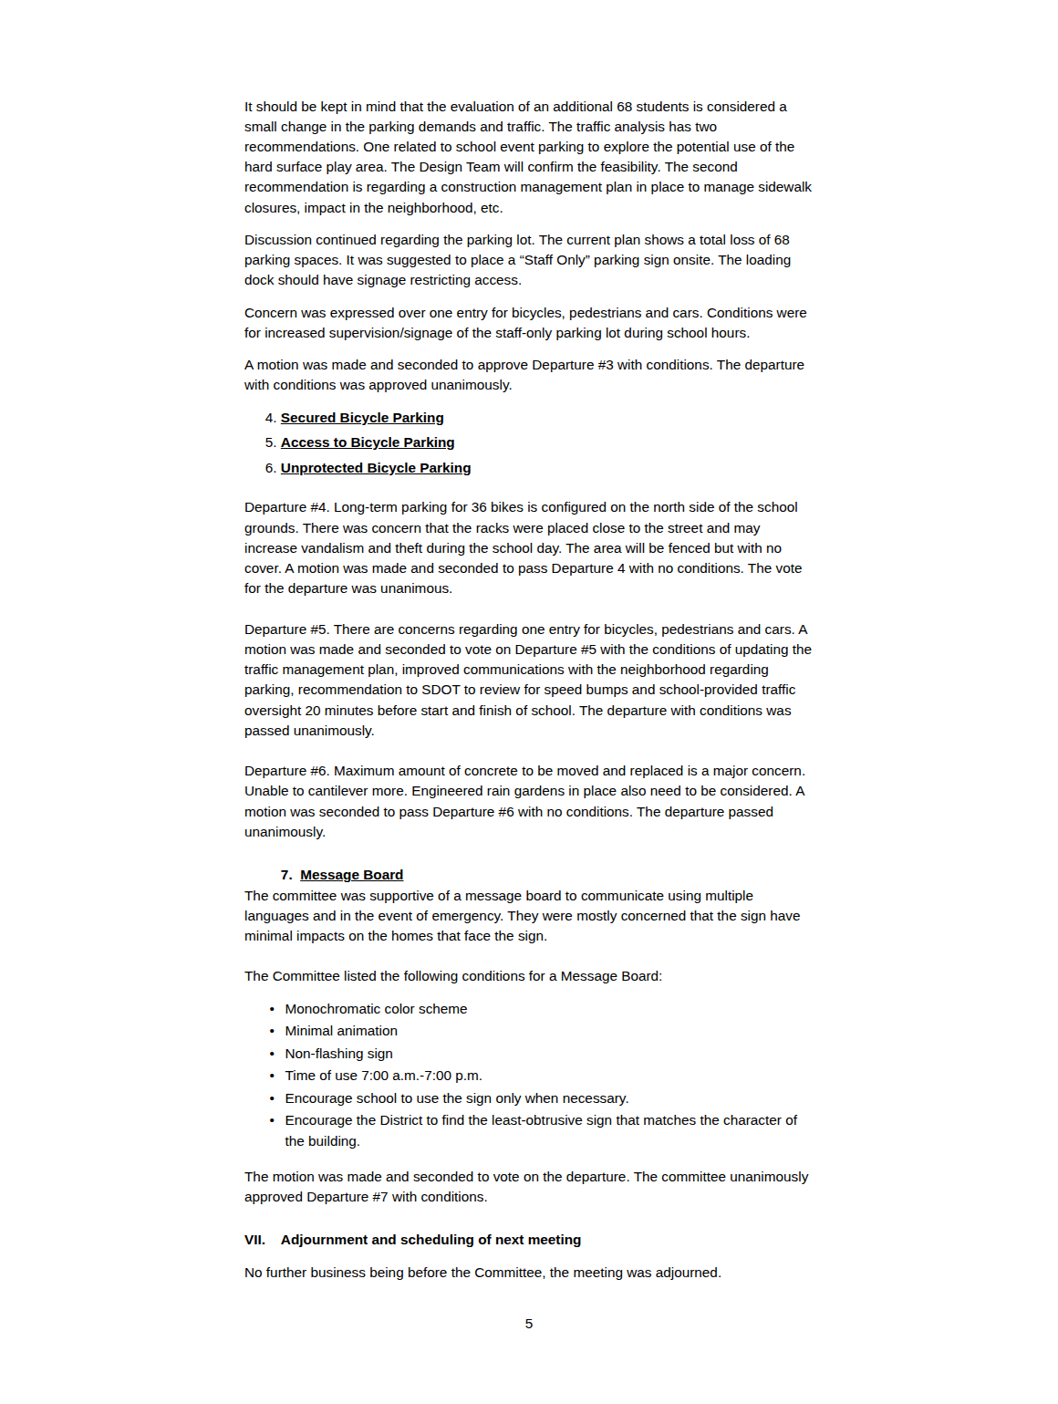It should be kept in mind that the evaluation of an additional 68 students is considered a small change in the parking demands and traffic. The traffic analysis has two recommendations. One related to school event parking to explore the potential use of the hard surface play area. The Design Team will confirm the feasibility. The second recommendation is regarding a construction management plan in place to manage sidewalk closures, impact in the neighborhood, etc.
Discussion continued regarding the parking lot. The current plan shows a total loss of 68 parking spaces. It was suggested to place a “Staff Only” parking sign onsite. The loading dock should have signage restricting access.
Concern was expressed over one entry for bicycles, pedestrians and cars. Conditions were for increased supervision/signage of the staff-only parking lot during school hours.
A motion was made and seconded to approve Departure #3 with conditions. The departure with conditions was approved unanimously.
Secured Bicycle Parking
Access to Bicycle Parking
Unprotected Bicycle Parking
Departure #4. Long-term parking for 36 bikes is configured on the north side of the school grounds. There was concern that the racks were placed close to the street and may increase vandalism and theft during the school day. The area will be fenced but with no cover. A motion was made and seconded to pass Departure 4 with no conditions. The vote for the departure was unanimous.
Departure #5. There are concerns regarding one entry for bicycles, pedestrians and cars. A motion was made and seconded to vote on Departure #5 with the conditions of updating the traffic management plan, improved communications with the neighborhood regarding parking, recommendation to SDOT to review for speed bumps and school-provided traffic oversight 20 minutes before start and finish of school. The departure with conditions was passed unanimously.
Departure #6. Maximum amount of concrete to be moved and replaced is a major concern. Unable to cantilever more. Engineered rain gardens in place also need to be considered. A motion was seconded to pass Departure #6 with no conditions. The departure passed unanimously.
7. Message Board
The committee was supportive of a message board to communicate using multiple languages and in the event of emergency. They were mostly concerned that the sign have minimal impacts on the homes that face the sign.
The Committee listed the following conditions for a Message Board:
Monochromatic color scheme
Minimal animation
Non-flashing sign
Time of use 7:00 a.m.-7:00 p.m.
Encourage school to use the sign only when necessary.
Encourage the District to find the least-obtrusive sign that matches the character of the building.
The motion was made and seconded to vote on the departure. The committee unanimously approved Departure #7 with conditions.
VII. Adjournment and scheduling of next meeting
No further business being before the Committee, the meeting was adjourned.
5